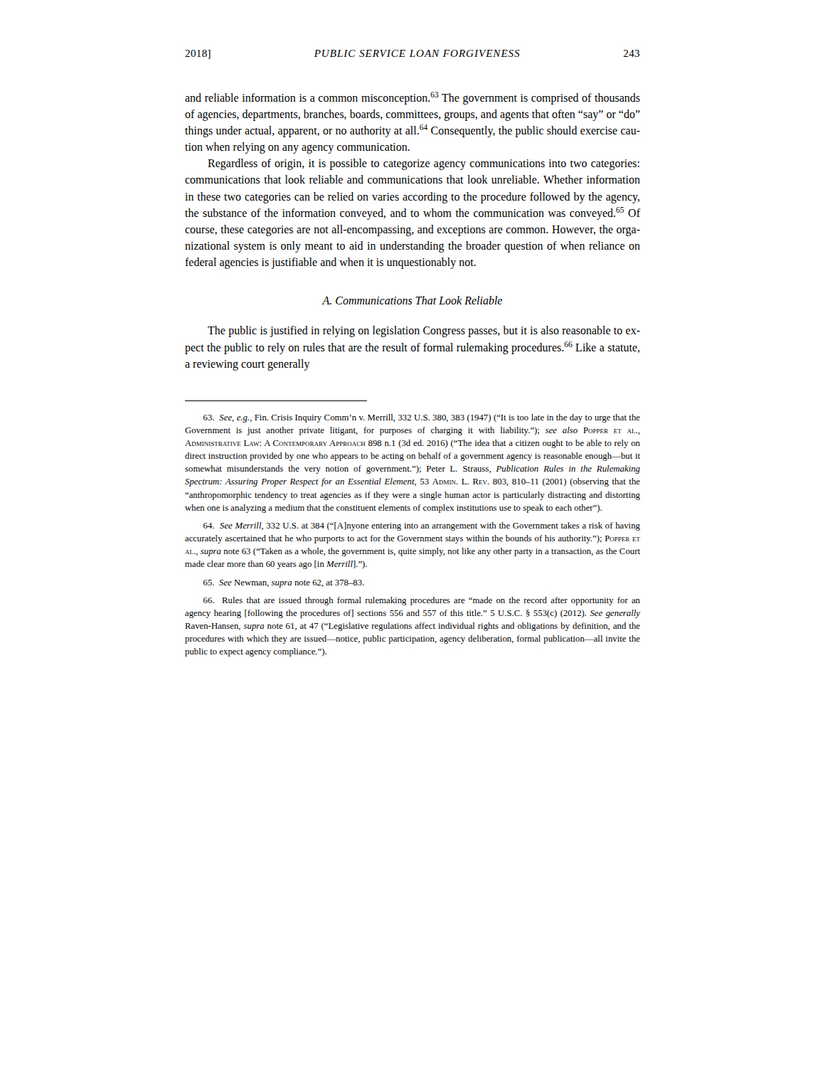2018] Public Service Loan Forgiveness 243
and reliable information is a common misconception.63 The government is comprised of thousands of agencies, departments, branches, boards, committees, groups, and agents that often “say” or “do” things under actual, apparent, or no authority at all.64 Consequently, the public should exercise caution when relying on any agency communication.
Regardless of origin, it is possible to categorize agency communications into two categories: communications that look reliable and communications that look unreliable. Whether information in these two categories can be relied on varies according to the procedure followed by the agency, the substance of the information conveyed, and to whom the communication was conveyed.65 Of course, these categories are not all-encompassing, and exceptions are common. However, the organizational system is only meant to aid in understanding the broader question of when reliance on federal agencies is justifiable and when it is unquestionably not.
A. Communications That Look Reliable
The public is justified in relying on legislation Congress passes, but it is also reasonable to expect the public to rely on rules that are the result of formal rulemaking procedures.66 Like a statute, a reviewing court generally
63. See, e.g., Fin. Crisis Inquiry Comm’n v. Merrill, 332 U.S. 380, 383 (1947) (“It is too late in the day to urge that the Government is just another private litigant, for purposes of charging it with liability.”); see also Popper et al., Administrative Law: A Contemporary Approach 898 n.1 (3d ed. 2016) (“The idea that a citizen ought to be able to rely on direct instruction provided by one who appears to be acting on behalf of a government agency is reasonable enough—but it somewhat misunderstands the very notion of government.”); Peter L. Strauss, Publication Rules in the Rulemaking Spectrum: Assuring Proper Respect for an Essential Element, 53 Admin. L. Rev. 803, 810–11 (2001) (observing that the “anthropomorphic tendency to treat agencies as if they were a single human actor is particularly distracting and distorting when one is analyzing a medium that the constituent elements of complex institutions use to speak to each other”).
64. See Merrill, 332 U.S. at 384 (“[A]nyone entering into an arrangement with the Government takes a risk of having accurately ascertained that he who purports to act for the Government stays within the bounds of his authority.”); Popper et al., supra note 63 (“Taken as a whole, the government is, quite simply, not like any other party in a transaction, as the Court made clear more than 60 years ago [in Merrill].”).
65. See Newman, supra note 62, at 378–83.
66. Rules that are issued through formal rulemaking procedures are “made on the record after opportunity for an agency hearing [following the procedures of] sections 556 and 557 of this title.” 5 U.S.C. § 553(c) (2012). See generally Raven-Hansen, supra note 61, at 47 (“Legislative regulations affect individual rights and obligations by definition, and the procedures with which they are issued—notice, public participation, agency deliberation, formal publication—all invite the public to expect agency compliance.”).